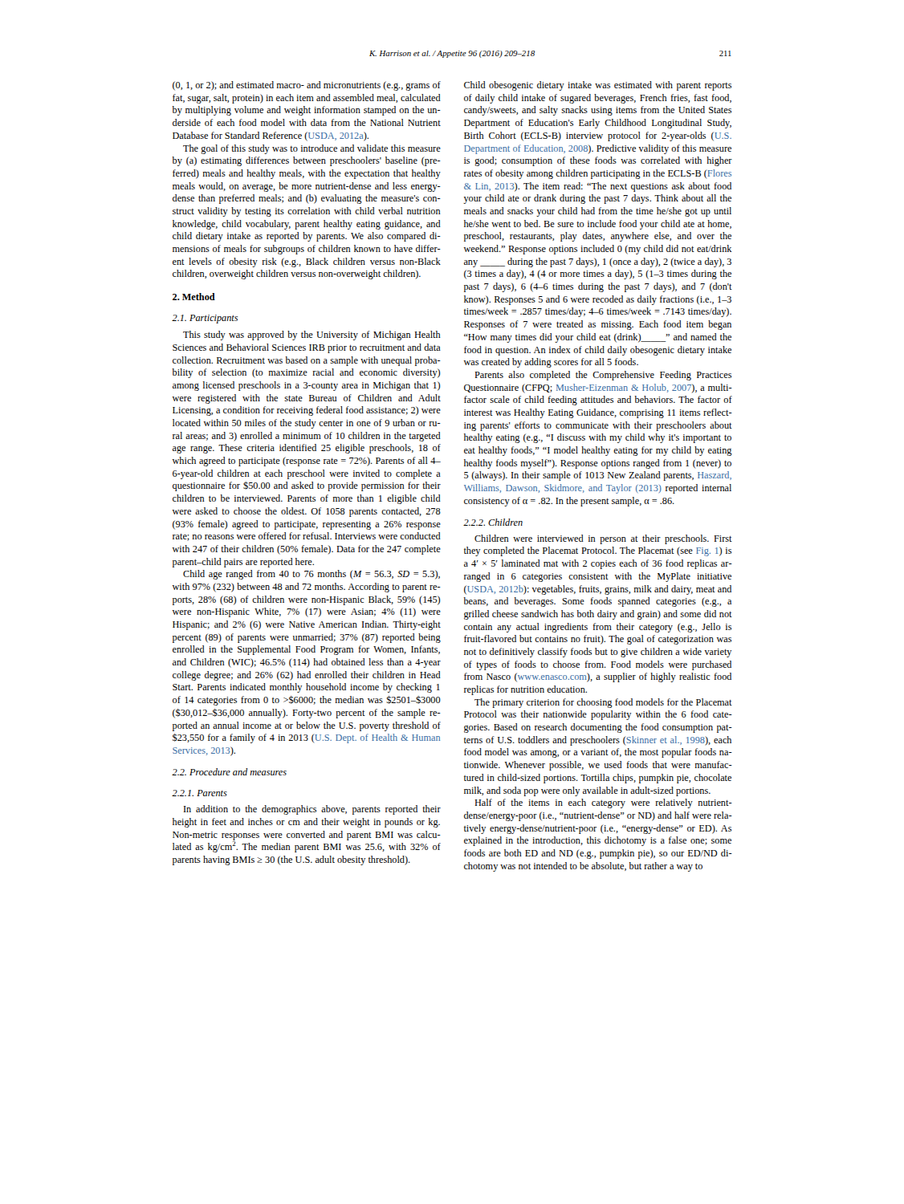K. Harrison et al. / Appetite 96 (2016) 209–218
211
(0, 1, or 2); and estimated macro- and micronutrients (e.g., grams of fat, sugar, salt, protein) in each item and assembled meal, calculated by multiplying volume and weight information stamped on the underside of each food model with data from the National Nutrient Database for Standard Reference (USDA, 2012a).
The goal of this study was to introduce and validate this measure by (a) estimating differences between preschoolers' baseline (preferred) meals and healthy meals, with the expectation that healthy meals would, on average, be more nutrient-dense and less energy-dense than preferred meals; and (b) evaluating the measure's construct validity by testing its correlation with child verbal nutrition knowledge, child vocabulary, parent healthy eating guidance, and child dietary intake as reported by parents. We also compared dimensions of meals for subgroups of children known to have different levels of obesity risk (e.g., Black children versus non-Black children, overweight children versus non-overweight children).
2. Method
2.1. Participants
This study was approved by the University of Michigan Health Sciences and Behavioral Sciences IRB prior to recruitment and data collection. Recruitment was based on a sample with unequal probability of selection (to maximize racial and economic diversity) among licensed preschools in a 3-county area in Michigan that 1) were registered with the state Bureau of Children and Adult Licensing, a condition for receiving federal food assistance; 2) were located within 50 miles of the study center in one of 9 urban or rural areas; and 3) enrolled a minimum of 10 children in the targeted age range. These criteria identified 25 eligible preschools, 18 of which agreed to participate (response rate = 72%). Parents of all 4–6-year-old children at each preschool were invited to complete a questionnaire for $50.00 and asked to provide permission for their children to be interviewed. Parents of more than 1 eligible child were asked to choose the oldest. Of 1058 parents contacted, 278 (93% female) agreed to participate, representing a 26% response rate; no reasons were offered for refusal. Interviews were conducted with 247 of their children (50% female). Data for the 247 complete parent–child pairs are reported here.
Child age ranged from 40 to 76 months (M = 56.3, SD = 5.3), with 97% (232) between 48 and 72 months. According to parent reports, 28% (68) of children were non-Hispanic Black, 59% (145) were non-Hispanic White, 7% (17) were Asian; 4% (11) were Hispanic; and 2% (6) were Native American Indian. Thirty-eight percent (89) of parents were unmarried; 37% (87) reported being enrolled in the Supplemental Food Program for Women, Infants, and Children (WIC); 46.5% (114) had obtained less than a 4-year college degree; and 26% (62) had enrolled their children in Head Start. Parents indicated monthly household income by checking 1 of 14 categories from 0 to >$6000; the median was $2501–$3000 ($30,012–$36,000 annually). Forty-two percent of the sample reported an annual income at or below the U.S. poverty threshold of $23,550 for a family of 4 in 2013 (U.S. Dept. of Health & Human Services, 2013).
2.2. Procedure and measures
2.2.1. Parents
In addition to the demographics above, parents reported their height in feet and inches or cm and their weight in pounds or kg. Non-metric responses were converted and parent BMI was calculated as kg/cm2. The median parent BMI was 25.6, with 32% of parents having BMIs ≥ 30 (the U.S. adult obesity threshold).
Child obesogenic dietary intake was estimated with parent reports of daily child intake of sugared beverages, French fries, fast food, candy/sweets, and salty snacks using items from the United States Department of Education's Early Childhood Longitudinal Study, Birth Cohort (ECLS-B) interview protocol for 2-year-olds (U.S. Department of Education, 2008). Predictive validity of this measure is good; consumption of these foods was correlated with higher rates of obesity among children participating in the ECLS-B (Flores & Lin, 2013). The item read: “The next questions ask about food your child ate or drank during the past 7 days. Think about all the meals and snacks your child had from the time he/she got up until he/she went to bed. Be sure to include food your child ate at home, preschool, restaurants, play dates, anywhere else, and over the weekend.” Response options included 0 (my child did not eat/drink any _____ during the past 7 days), 1 (once a day), 2 (twice a day), 3 (3 times a day), 4 (4 or more times a day), 5 (1–3 times during the past 7 days), 6 (4–6 times during the past 7 days), and 7 (don't know). Responses 5 and 6 were recoded as daily fractions (i.e., 1–3 times/week = .2857 times/day; 4–6 times/week = .7143 times/day). Responses of 7 were treated as missing. Each food item began “How many times did your child eat (drink)_____” and named the food in question. An index of child daily obesogenic dietary intake was created by adding scores for all 5 foods.
Parents also completed the Comprehensive Feeding Practices Questionnaire (CFPQ; Musher-Eizenman & Holub, 2007), a multi-factor scale of child feeding attitudes and behaviors. The factor of interest was Healthy Eating Guidance, comprising 11 items reflecting parents' efforts to communicate with their preschoolers about healthy eating (e.g., “I discuss with my child why it's important to eat healthy foods,” “I model healthy eating for my child by eating healthy foods myself”). Response options ranged from 1 (never) to 5 (always). In their sample of 1013 New Zealand parents, Haszard, Williams, Dawson, Skidmore, and Taylor (2013) reported internal consistency of α = .82. In the present sample, α = .86.
2.2.2. Children
Children were interviewed in person at their preschools. First they completed the Placemat Protocol. The Placemat (see Fig. 1) is a 4′ × 5′ laminated mat with 2 copies each of 36 food replicas arranged in 6 categories consistent with the MyPlate initiative (USDA, 2012b): vegetables, fruits, grains, milk and dairy, meat and beans, and beverages. Some foods spanned categories (e.g., a grilled cheese sandwich has both dairy and grain) and some did not contain any actual ingredients from their category (e.g., Jello is fruit-flavored but contains no fruit). The goal of categorization was not to definitively classify foods but to give children a wide variety of types of foods to choose from. Food models were purchased from Nasco (www.enasco.com), a supplier of highly realistic food replicas for nutrition education.
The primary criterion for choosing food models for the Placemat Protocol was their nationwide popularity within the 6 food categories. Based on research documenting the food consumption patterns of U.S. toddlers and preschoolers (Skinner et al., 1998), each food model was among, or a variant of, the most popular foods nationwide. Whenever possible, we used foods that were manufactured in child-sized portions. Tortilla chips, pumpkin pie, chocolate milk, and soda pop were only available in adult-sized portions.
Half of the items in each category were relatively nutrient-dense/energy-poor (i.e., “nutrient-dense” or ND) and half were relatively energy-dense/nutrient-poor (i.e., “energy-dense” or ED). As explained in the introduction, this dichotomy is a false one; some foods are both ED and ND (e.g., pumpkin pie), so our ED/ND dichotomy was not intended to be absolute, but rather a way to